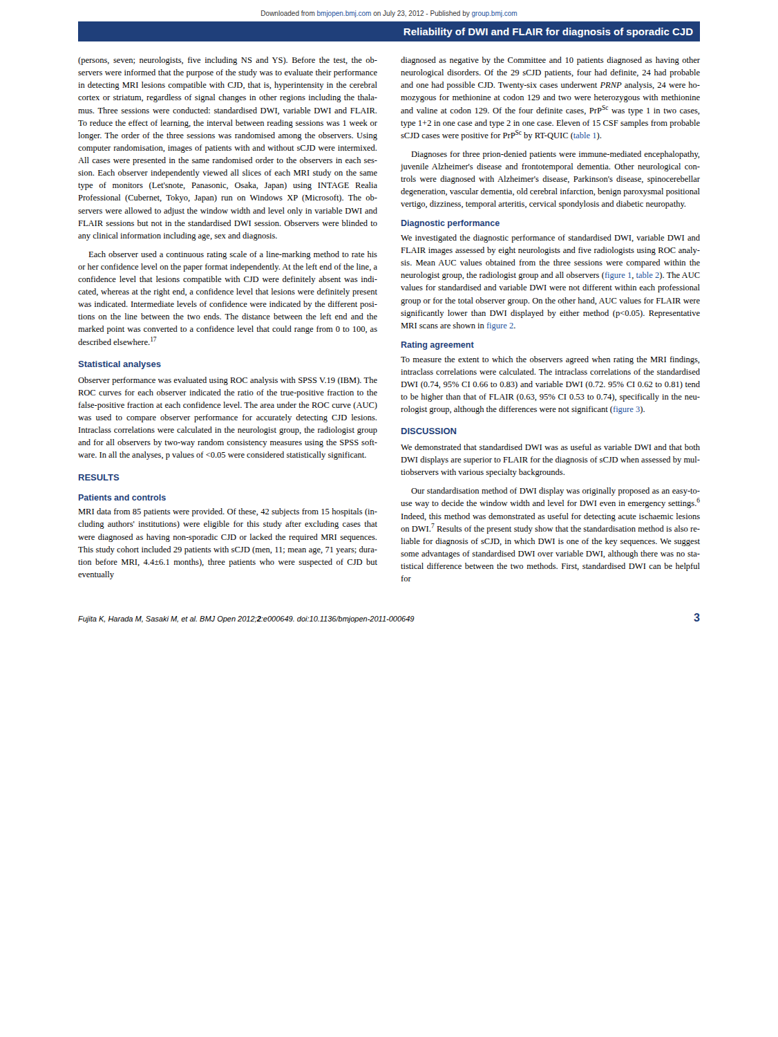Downloaded from bmjopen.bmj.com on July 23, 2012 - Published by group.bmj.com
Reliability of DWI and FLAIR for diagnosis of sporadic CJD
(persons, seven; neurologists, five including NS and YS). Before the test, the observers were informed that the purpose of the study was to evaluate their performance in detecting MRI lesions compatible with CJD, that is, hyperintensity in the cerebral cortex or striatum, regardless of signal changes in other regions including the thalamus. Three sessions were conducted: standardised DWI, variable DWI and FLAIR. To reduce the effect of learning, the interval between reading sessions was 1 week or longer. The order of the three sessions was randomised among the observers. Using computer randomisation, images of patients with and without sCJD were intermixed. All cases were presented in the same randomised order to the observers in each session. Each observer independently viewed all slices of each MRI study on the same type of monitors (Let'snote, Panasonic, Osaka, Japan) using INTAGE Realia Professional (Cubernet, Tokyo, Japan) run on Windows XP (Microsoft). The observers were allowed to adjust the window width and level only in variable DWI and FLAIR sessions but not in the standardised DWI session. Observers were blinded to any clinical information including age, sex and diagnosis.
Each observer used a continuous rating scale of a line-marking method to rate his or her confidence level on the paper format independently. At the left end of the line, a confidence level that lesions compatible with CJD were definitely absent was indicated, whereas at the right end, a confidence level that lesions were definitely present was indicated. Intermediate levels of confidence were indicated by the different positions on the line between the two ends. The distance between the left end and the marked point was converted to a confidence level that could range from 0 to 100, as described elsewhere.17
Statistical analyses
Observer performance was evaluated using ROC analysis with SPSS V.19 (IBM). The ROC curves for each observer indicated the ratio of the true-positive fraction to the false-positive fraction at each confidence level. The area under the ROC curve (AUC) was used to compare observer performance for accurately detecting CJD lesions. Intraclass correlations were calculated in the neurologist group, the radiologist group and for all observers by two-way random consistency measures using the SPSS software. In all the analyses, p values of <0.05 were considered statistically significant.
RESULTS
Patients and controls
MRI data from 85 patients were provided. Of these, 42 subjects from 15 hospitals (including authors' institutions) were eligible for this study after excluding cases that were diagnosed as having non-sporadic CJD or lacked the required MRI sequences. This study cohort included 29 patients with sCJD (men, 11; mean age, 71 years; duration before MRI, 4.4±6.1 months), three patients who were suspected of CJD but eventually
diagnosed as negative by the Committee and 10 patients diagnosed as having other neurological disorders. Of the 29 sCJD patients, four had definite, 24 had probable and one had possible CJD. Twenty-six cases underwent PRNP analysis, 24 were homozygous for methionine at codon 129 and two were heterozygous with methionine and valine at codon 129. Of the four definite cases, PrPSc was type 1 in two cases, type 1+2 in one case and type 2 in one case. Eleven of 15 CSF samples from probable sCJD cases were positive for PrPSc by RT-QUIC (table 1).
Diagnoses for three prion-denied patients were immune-mediated encephalopathy, juvenile Alzheimer's disease and frontotemporal dementia. Other neurological controls were diagnosed with Alzheimer's disease, Parkinson's disease, spinocerebellar degeneration, vascular dementia, old cerebral infarction, benign paroxysmal positional vertigo, dizziness, temporal arteritis, cervical spondylosis and diabetic neuropathy.
Diagnostic performance
We investigated the diagnostic performance of standardised DWI, variable DWI and FLAIR images assessed by eight neurologists and five radiologists using ROC analysis. Mean AUC values obtained from the three sessions were compared within the neurologist group, the radiologist group and all observers (figure 1, table 2). The AUC values for standardised and variable DWI were not different within each professional group or for the total observer group. On the other hand, AUC values for FLAIR were significantly lower than DWI displayed by either method (p<0.05). Representative MRI scans are shown in figure 2.
Rating agreement
To measure the extent to which the observers agreed when rating the MRI findings, intraclass correlations were calculated. The intraclass correlations of the standardised DWI (0.74, 95% CI 0.66 to 0.83) and variable DWI (0.72. 95% CI 0.62 to 0.81) tend to be higher than that of FLAIR (0.63, 95% CI 0.53 to 0.74), specifically in the neurologist group, although the differences were not significant (figure 3).
DISCUSSION
We demonstrated that standardised DWI was as useful as variable DWI and that both DWI displays are superior to FLAIR for the diagnosis of sCJD when assessed by multiobservers with various specialty backgrounds.
Our standardisation method of DWI display was originally proposed as an easy-to-use way to decide the window width and level for DWI even in emergency settings.6 Indeed, this method was demonstrated as useful for detecting acute ischaemic lesions on DWI.7 Results of the present study show that the standardisation method is also reliable for diagnosis of sCJD, in which DWI is one of the key sequences. We suggest some advantages of standardised DWI over variable DWI, although there was no statistical difference between the two methods. First, standardised DWI can be helpful for
Fujita K, Harada M, Sasaki M, et al. BMJ Open 2012;2:e000649. doi:10.1136/bmjopen-2011-000649
3